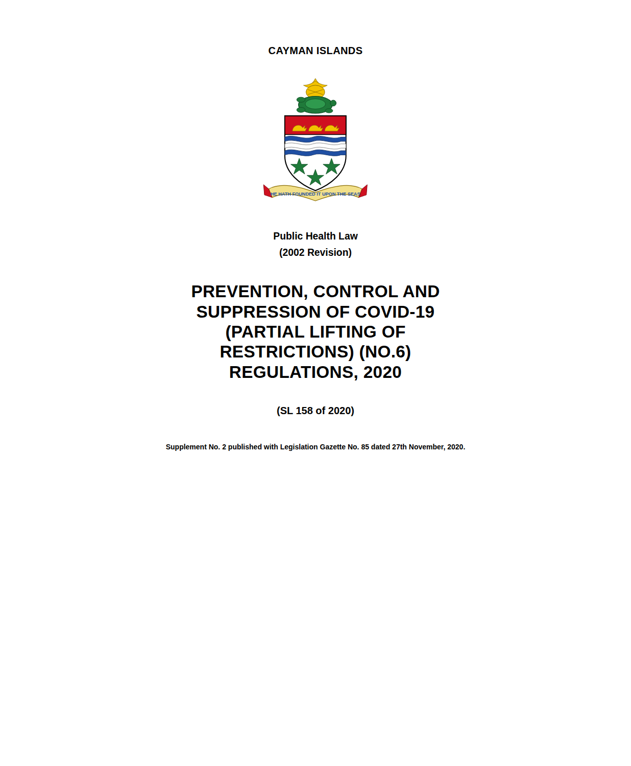CAYMAN ISLANDS
HE HATH FOUNDED IT UPON THE SEAS
Public Health Law
(2002 Revision)
PREVENTION, CONTROL AND SUPPRESSION OF COVID-19 (PARTIAL LIFTING OF RESTRICTIONS) (NO.6) REGULATIONS, 2020
(SL 158 of 2020)
Supplement No. 2 published with Legislation Gazette No. 85 dated 27th November, 2020.